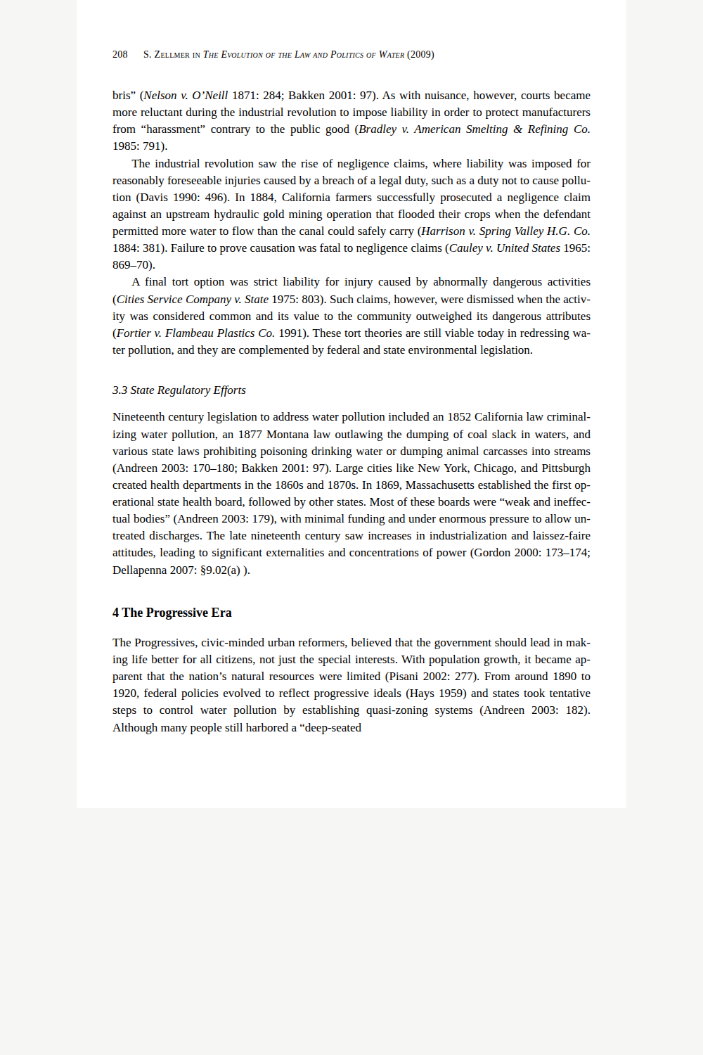208 S. Zellmer in The Evolution of the Law and Politics of Water (2009)
bris” (Nelson v. O’Neill 1871: 284; Bakken 2001: 97). As with nuisance, however, courts became more reluctant during the industrial revolution to impose liability in order to protect manufacturers from “harassment” contrary to the public good (Bradley v. American Smelting & Refining Co. 1985: 791).
The industrial revolution saw the rise of negligence claims, where liability was imposed for reasonably foreseeable injuries caused by a breach of a legal duty, such as a duty not to cause pollution (Davis 1990: 496). In 1884, California farmers successfully prosecuted a negligence claim against an upstream hydraulic gold mining operation that flooded their crops when the defendant permitted more water to flow than the canal could safely carry (Harrison v. Spring Valley H.G. Co. 1884: 381). Failure to prove causation was fatal to negligence claims (Cauley v. United States 1965: 869–70).
A final tort option was strict liability for injury caused by abnormally dangerous activities (Cities Service Company v. State 1975: 803). Such claims, however, were dismissed when the activity was considered common and its value to the community outweighed its dangerous attributes (Fortier v. Flambeau Plastics Co. 1991). These tort theories are still viable today in redressing water pollution, and they are complemented by federal and state environmental legislation.
3.3 State Regulatory Efforts
Nineteenth century legislation to address water pollution included an 1852 California law criminalizing water pollution, an 1877 Montana law outlawing the dumping of coal slack in waters, and various state laws prohibiting poisoning drinking water or dumping animal carcasses into streams (Andreen 2003: 170–180; Bakken 2001: 97). Large cities like New York, Chicago, and Pittsburgh created health departments in the 1860s and 1870s. In 1869, Massachusetts established the first operational state health board, followed by other states. Most of these boards were “weak and ineffectual bodies” (Andreen 2003: 179), with minimal funding and under enormous pressure to allow untreated discharges. The late nineteenth century saw increases in industrialization and laissez-faire attitudes, leading to significant externalities and concentrations of power (Gordon 2000: 173–174; Dellapenna 2007: §9.02(a) ).
4 The Progressive Era
The Progressives, civic-minded urban reformers, believed that the government should lead in making life better for all citizens, not just the special interests. With population growth, it became apparent that the nation’s natural resources were limited (Pisani 2002: 277). From around 1890 to 1920, federal policies evolved to reflect progressive ideals (Hays 1959) and states took tentative steps to control water pollution by establishing quasi-zoning systems (Andreen 2003: 182). Although many people still harbored a “deep-seated